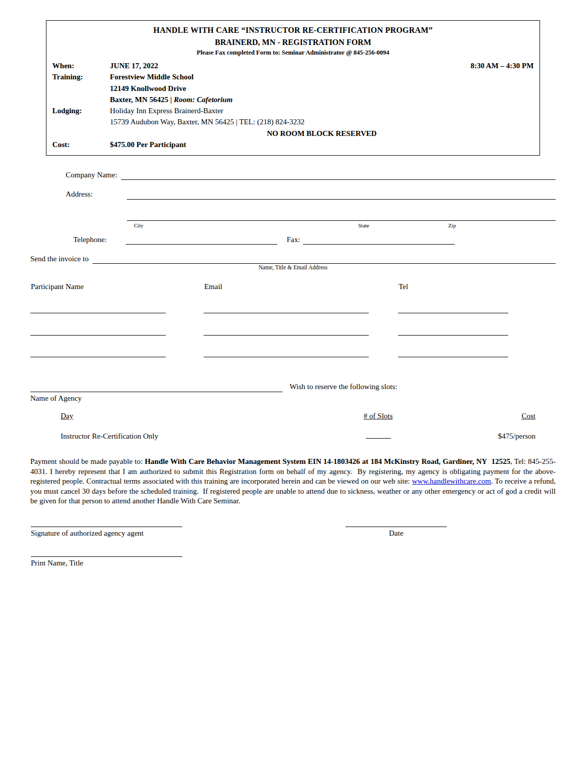HANDLE WITH CARE “INSTRUCTOR RE-CERTIFICATION PROGRAM”
BRAINERD, MN - REGISTRATION FORM
Please Fax completed Form to: Seminar Administrator @ 845-256-0094
| When: | JUNE 17, 2022 | 8:30 AM – 4:30 PM |
| Training: | Forestview Middle School |
| 12149 Knollwood Drive |
| Baxter, MN 56425 / Room: Cafetorium |
| Lodging: | Holiday Inn Express Brainerd-Baxter |
| 15739 Audubon Way, Baxter, MN 56425 / TEL: (218) 824-3232 |
| | NO ROOM BLOCK RESERVED |
| Cost: | $475.00 Per Participant |
Company Name:
Address:
Address:
City State Zip
Telephone: Fax:
Send the invoice to
Name, Title & Email Address
| Participant Name | Email | Tel |
| --- | --- | --- |
Wish to reserve the following slots:
Name of Agency
| Day | # of Slots | Cost |
| --- | --- | --- |
| Instructor Re-Certification Only | | $475/person |
Payment should be made payable to: Handle With Care Behavior Management System EIN 14-1803426 at 184 McKinstry Road, Gardiner, NY 12525, Tel: 845-255-4031. I hereby represent that I am authorized to submit this Registration form on behalf of my agency. By registering, my agency is obligating payment for the above-registered people. Contractual terms associated with this training are incorporated herein and can be viewed on our web site: www.handlewithcare.com. To receive a refund, you must cancel 30 days before the scheduled training. If registered people are unable to attend due to sickness, weather or any other emergency or act of god a credit will be given for that person to attend another Handle With Care Seminar.
| Signature of authorized agency agent | Date |
| Print Name, Title | |